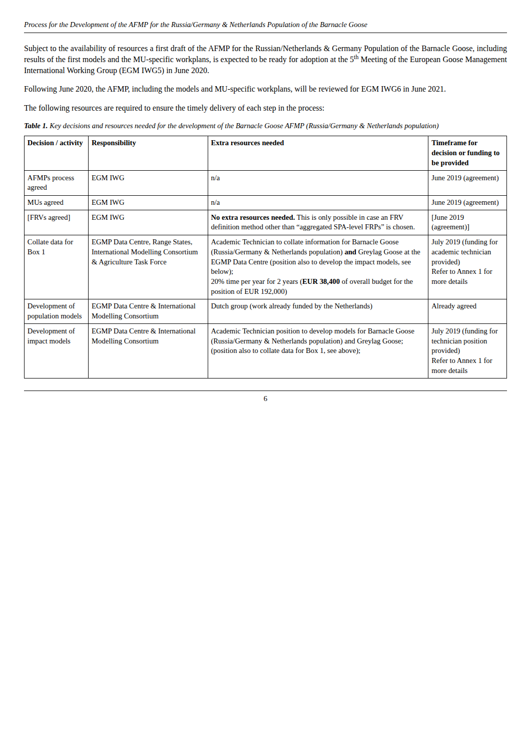Process for the Development of the AFMP for the Russia/Germany & Netherlands Population of the Barnacle Goose
Subject to the availability of resources a first draft of the AFMP for the Russian/Netherlands & Germany Population of the Barnacle Goose, including results of the first models and the MU-specific workplans, is expected to be ready for adoption at the 5th Meeting of the European Goose Management International Working Group (EGM IWG5) in June 2020.
Following June 2020, the AFMP, including the models and MU-specific workplans, will be reviewed for EGM IWG6 in June 2021.
The following resources are required to ensure the timely delivery of each step in the process:
Table 1. Key decisions and resources needed for the development of the Barnacle Goose AFMP (Russia/Germany & Netherlands population)
| Decision / activity | Responsibility | Extra resources needed | Timeframe for decision or funding to be provided |
| --- | --- | --- | --- |
| AFMPs process agreed | EGM IWG | n/a | June 2019 (agreement) |
| MUs agreed | EGM IWG | n/a | June 2019 (agreement) |
| [FRVs agreed] | EGM IWG | No extra resources needed. This is only possible in case an FRV definition method other than “aggregated SPA-level FRPs” is chosen. | [June 2019 (agreement)] |
| Collate data for Box 1 | EGMP Data Centre, Range States, International Modelling Consortium & Agriculture Task Force | Academic Technician to collate information for Barnacle Goose (Russia/Germany & Netherlands population) and Greylag Goose at the EGMP Data Centre (position also to develop the impact models, see below); 20% time per year for 2 years ( EUR 38,400 of overall budget for the position of EUR 192,000) | July 2019 (funding for academic technician provided) Refer to Annex 1 for more details |
| Development of population models | EGMP Data Centre & International Modelling Consortium | Dutch group (work already funded by the Netherlands) | Already agreed |
| Development of impact models | EGMP Data Centre & International Modelling Consortium | Academic Technician position to develop models for Barnacle Goose (Russia/Germany & Netherlands population) and Greylag Goose; (position also to collate data for Box 1, see above); | July 2019 (funding for technician position provided) Refer to Annex 1 for more details |
6